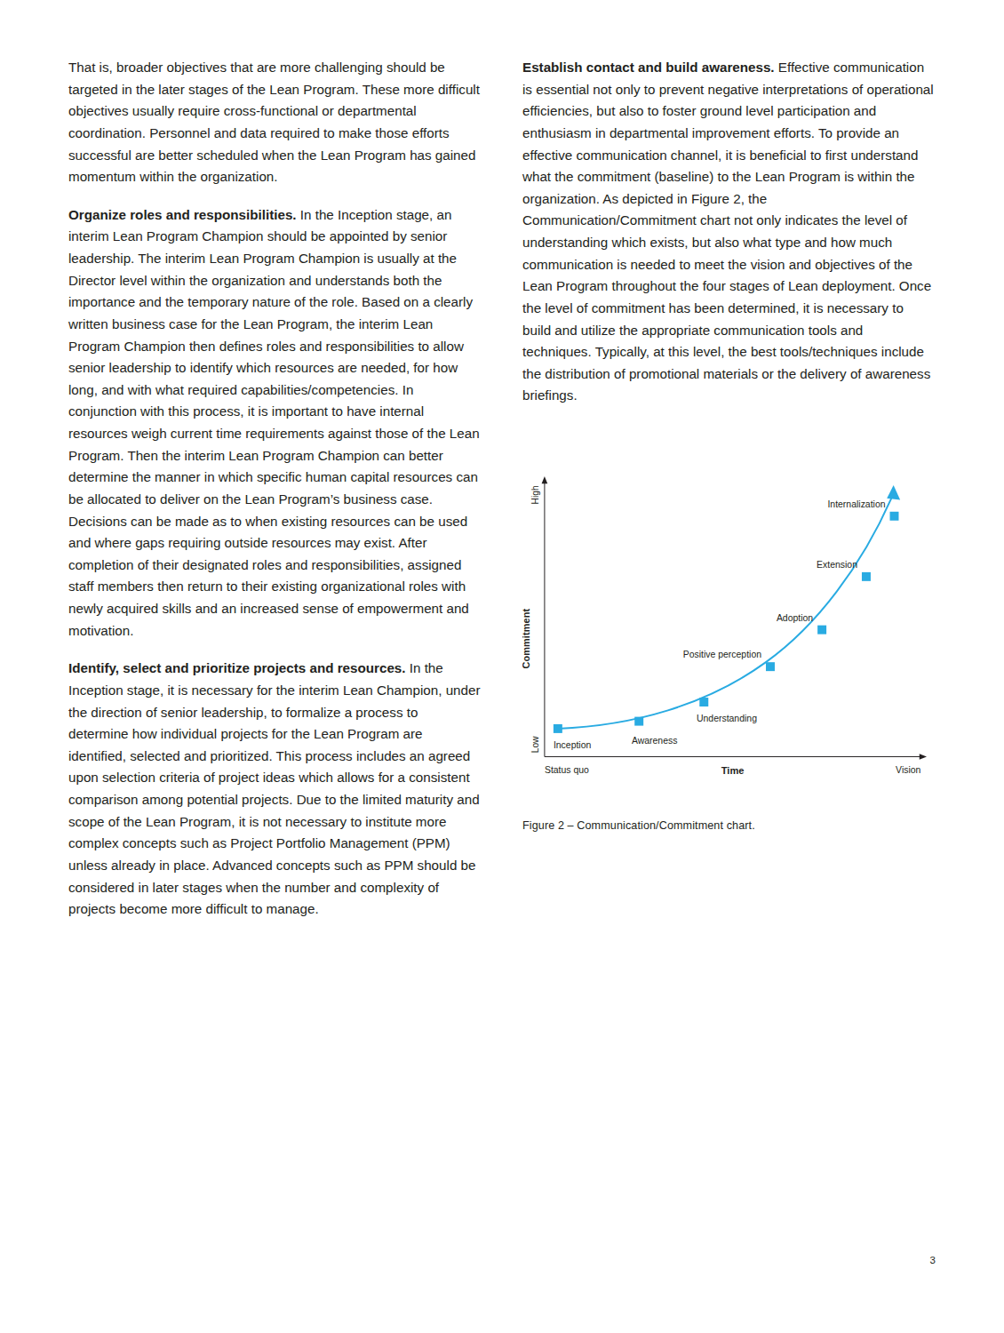That is, broader objectives that are more challenging should be targeted in the later stages of the Lean Program. These more difficult objectives usually require cross-functional or departmental coordination. Personnel and data required to make those efforts successful are better scheduled when the Lean Program has gained momentum within the organization.
Organize roles and responsibilities. In the Inception stage, an interim Lean Program Champion should be appointed by senior leadership. The interim Lean Program Champion is usually at the Director level within the organization and understands both the importance and the temporary nature of the role. Based on a clearly written business case for the Lean Program, the interim Lean Program Champion then defines roles and responsibilities to allow senior leadership to identify which resources are needed, for how long, and with what required capabilities/competencies. In conjunction with this process, it is important to have internal resources weigh current time requirements against those of the Lean Program. Then the interim Lean Program Champion can better determine the manner in which specific human capital resources can be allocated to deliver on the Lean Program’s business case. Decisions can be made as to when existing resources can be used and where gaps requiring outside resources may exist. After completion of their designated roles and responsibilities, assigned staff members then return to their existing organizational roles with newly acquired skills and an increased sense of empowerment and motivation.
Identify, select and prioritize projects and resources. In the Inception stage, it is necessary for the interim Lean Champion, under the direction of senior leadership, to formalize a process to determine how individual projects for the Lean Program are identified, selected and prioritized. This process includes an agreed upon selection criteria of project ideas which allows for a consistent comparison among potential projects. Due to the limited maturity and scope of the Lean Program, it is not necessary to institute more complex concepts such as Project Portfolio Management (PPM) unless already in place. Advanced concepts such as PPM should be considered in later stages when the number and complexity of projects become more difficult to manage.
Establish contact and build awareness. Effective communication is essential not only to prevent negative interpretations of operational efficiencies, but also to foster ground level participation and enthusiasm in departmental improvement efforts. To provide an effective communication channel, it is beneficial to first understand what the commitment (baseline) to the Lean Program is within the organization. As depicted in Figure 2, the Communication/Commitment chart not only indicates the level of understanding which exists, but also what type and how much communication is needed to meet the vision and objectives of the Lean Program throughout the four stages of Lean deployment. Once the level of commitment has been determined, it is necessary to build and utilize the appropriate communication tools and techniques. Typically, at this level, the best tools/techniques include the distribution of promotional materials or the delivery of awareness briefings.
High Low Commitment Inception Awareness Understanding Positive perception Adoption Extension Internalization Status quo Time Vision
Figure 2 – Communication/Commitment chart.
3